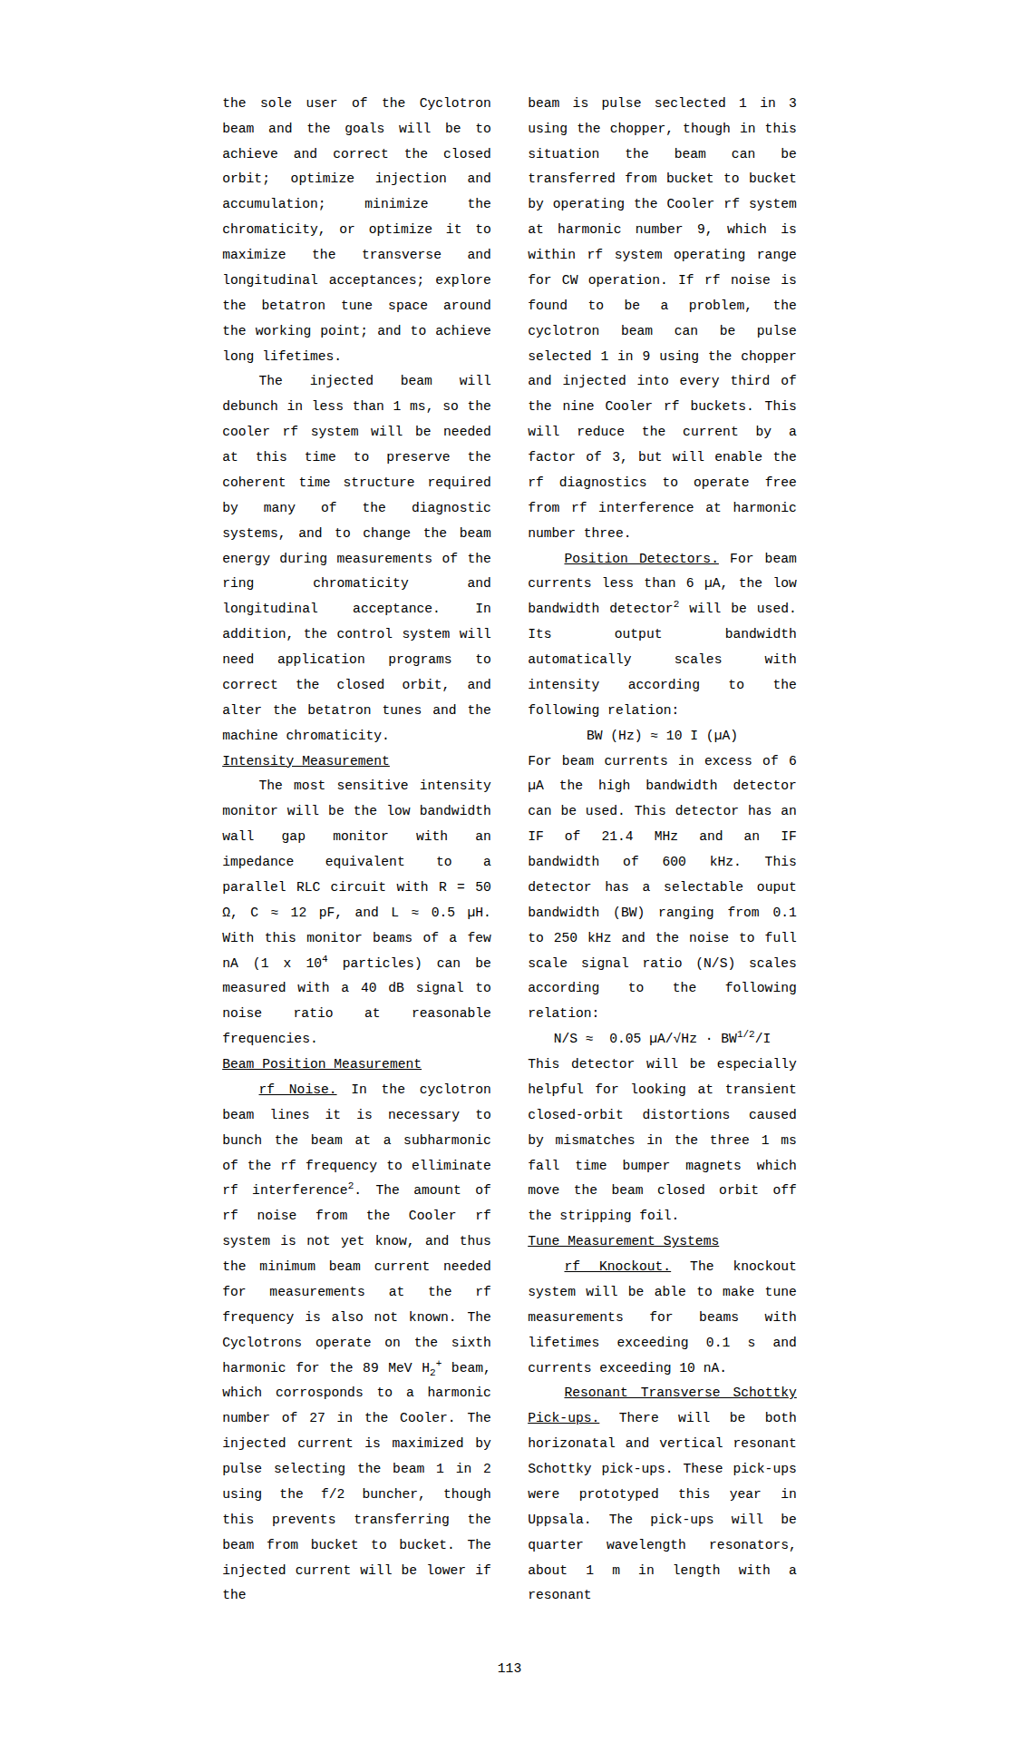the sole user of the Cyclotron beam and the goals will be to achieve and correct the closed orbit; optimize injection and accumulation; minimize the chromaticity, or optimize it to maximize the transverse and longitudinal acceptances; explore the betatron tune space around the working point; and to achieve long lifetimes.
The injected beam will debunch in less than 1 ms, so the cooler rf system will be needed at this time to preserve the coherent time structure required by many of the diagnostic systems, and to change the beam energy during measurements of the ring chromaticity and longitudinal acceptance. In addition, the control system will need application programs to correct the closed orbit, and alter the betatron tunes and the machine chromaticity.
Intensity Measurement
The most sensitive intensity monitor will be the low bandwidth wall gap monitor with an impedance equivalent to a parallel RLC circuit with R = 50 Ω, C ≈ 12 pF, and L ≈ 0.5 µH. With this monitor beams of a few nA (1 x 104 particles) can be measured with a 40 dB signal to noise ratio at reasonable frequencies.
Beam Position Measurement
rf Noise. In the cyclotron beam lines it is necessary to bunch the beam at a subharmonic of the rf frequency to elliminate rf interference2. The amount of rf noise from the Cooler rf system is not yet know, and thus the minimum beam current needed for measurements at the rf frequency is also not known. The Cyclotrons operate on the sixth harmonic for the 89 MeV H2+ beam, which corrosponds to a harmonic number of 27 in the Cooler. The injected current is maximized by pulse selecting the beam 1 in 2 using the f/2 buncher, though this prevents transferring the beam from bucket to bucket. The injected current will be lower if the
beam is pulse seclected 1 in 3 using the chopper, though in this situation the beam can be transferred from bucket to bucket by operating the Cooler rf system at harmonic number 9, which is within rf system operating range for CW operation. If rf noise is found to be a problem, the cyclotron beam can be pulse selected 1 in 9 using the chopper and injected into every third of the nine Cooler rf buckets. This will reduce the current by a factor of 3, but will enable the rf diagnostics to operate free from rf interference at harmonic number three.
Position Detectors. For beam currents less than 6 µA, the low bandwidth detector2 will be used. Its output bandwidth automatically scales with intensity according to the following relation:
BW (Hz) ≈ 10 I (µA)
For beam currents in excess of 6 µA the high bandwidth detector can be used. This detector has an IF of 21.4 MHz and an IF bandwidth of 600 kHz. This detector has a selectable ouput bandwidth (BW) ranging from 0.1 to 250 kHz and the noise to full scale signal ratio (N/S) scales according to the following relation:
N/S ≈ 0.05 µA/√Hz · BW1/2/I
This detector will be especially helpful for looking at transient closed-orbit distortions caused by mismatches in the three 1 ms fall time bumper magnets which move the beam closed orbit off the stripping foil.
Tune Measurement Systems
rf Knockout. The knockout system will be able to make tune measurements for beams with lifetimes exceeding 0.1 s and currents exceeding 10 nA.
Resonant Transverse Schottky Pick-ups. There will be both horizonatal and vertical resonant Schottky pick-ups. These pick-ups were prototyped this year in Uppsala. The pick-ups will be quarter wavelength resonators, about 1 m in length with a resonant
113